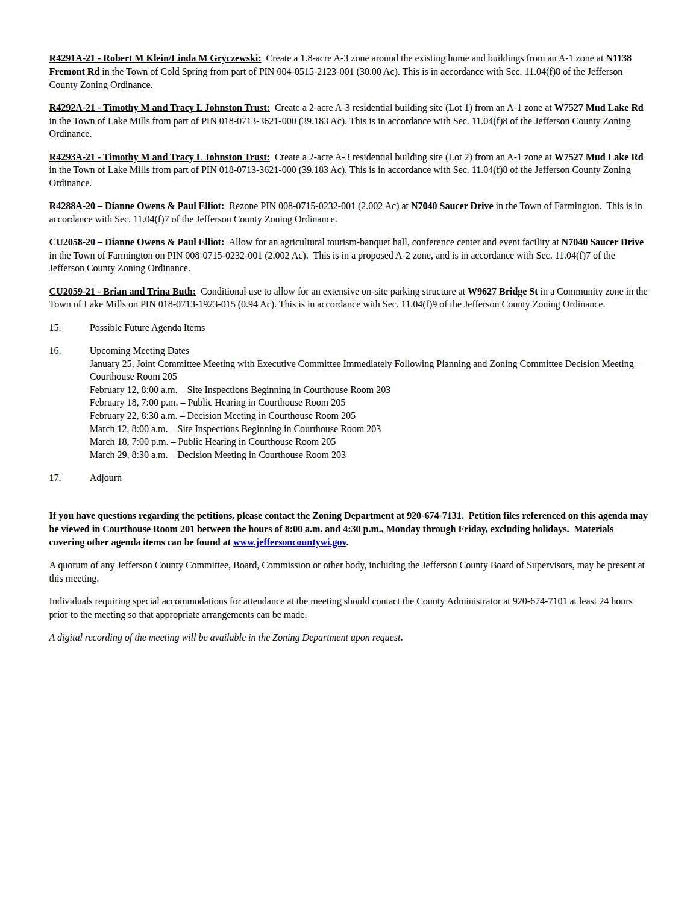R4291A-21 - Robert M Klein/Linda M Gryczewski: Create a 1.8-acre A-3 zone around the existing home and buildings from an A-1 zone at N1138 Fremont Rd in the Town of Cold Spring from part of PIN 004-0515-2123-001 (30.00 Ac). This is in accordance with Sec. 11.04(f)8 of the Jefferson County Zoning Ordinance.
R4292A-21 - Timothy M and Tracy L Johnston Trust: Create a 2-acre A-3 residential building site (Lot 1) from an A-1 zone at W7527 Mud Lake Rd in the Town of Lake Mills from part of PIN 018-0713-3621-000 (39.183 Ac). This is in accordance with Sec. 11.04(f)8 of the Jefferson County Zoning Ordinance.
R4293A-21 - Timothy M and Tracy L Johnston Trust: Create a 2-acre A-3 residential building site (Lot 2) from an A-1 zone at W7527 Mud Lake Rd in the Town of Lake Mills from part of PIN 018-0713-3621-000 (39.183 Ac). This is in accordance with Sec. 11.04(f)8 of the Jefferson County Zoning Ordinance.
R4288A-20 – Dianne Owens & Paul Elliot: Rezone PIN 008-0715-0232-001 (2.002 Ac) at N7040 Saucer Drive in the Town of Farmington. This is in accordance with Sec. 11.04(f)7 of the Jefferson County Zoning Ordinance.
CU2058-20 – Dianne Owens & Paul Elliot: Allow for an agricultural tourism-banquet hall, conference center and event facility at N7040 Saucer Drive in the Town of Farmington on PIN 008-0715-0232-001 (2.002 Ac). This is in a proposed A-2 zone, and is in accordance with Sec. 11.04(f)7 of the Jefferson County Zoning Ordinance.
CU2059-21 - Brian and Trina Buth: Conditional use to allow for an extensive on-site parking structure at W9627 Bridge St in a Community zone in the Town of Lake Mills on PIN 018-0713-1923-015 (0.94 Ac). This is in accordance with Sec. 11.04(f)9 of the Jefferson County Zoning Ordinance.
15.
Possible Future Agenda Items
16.
Upcoming Meeting Dates
January 25, Joint Committee Meeting with Executive Committee Immediately Following Planning and Zoning Committee Decision Meeting – Courthouse Room 205
February 12, 8:00 a.m. – Site Inspections Beginning in Courthouse Room 203
February 18, 7:00 p.m. – Public Hearing in Courthouse Room 205
February 22, 8:30 a.m. – Decision Meeting in Courthouse Room 205
March 12, 8:00 a.m. – Site Inspections Beginning in Courthouse Room 203
March 18, 7:00 p.m. – Public Hearing in Courthouse Room 205
March 29, 8:30 a.m. – Decision Meeting in Courthouse Room 203
17.
Adjourn
If you have questions regarding the petitions, please contact the Zoning Department at 920-674-7131. Petition files referenced on this agenda may be viewed in Courthouse Room 201 between the hours of 8:00 a.m. and 4:30 p.m., Monday through Friday, excluding holidays. Materials covering other agenda items can be found at www.jeffersoncountywi.gov.
A quorum of any Jefferson County Committee, Board, Commission or other body, including the Jefferson County Board of Supervisors, may be present at this meeting.
Individuals requiring special accommodations for attendance at the meeting should contact the County Administrator at 920-674-7101 at least 24 hours prior to the meeting so that appropriate arrangements can be made.
A digital recording of the meeting will be available in the Zoning Department upon request.